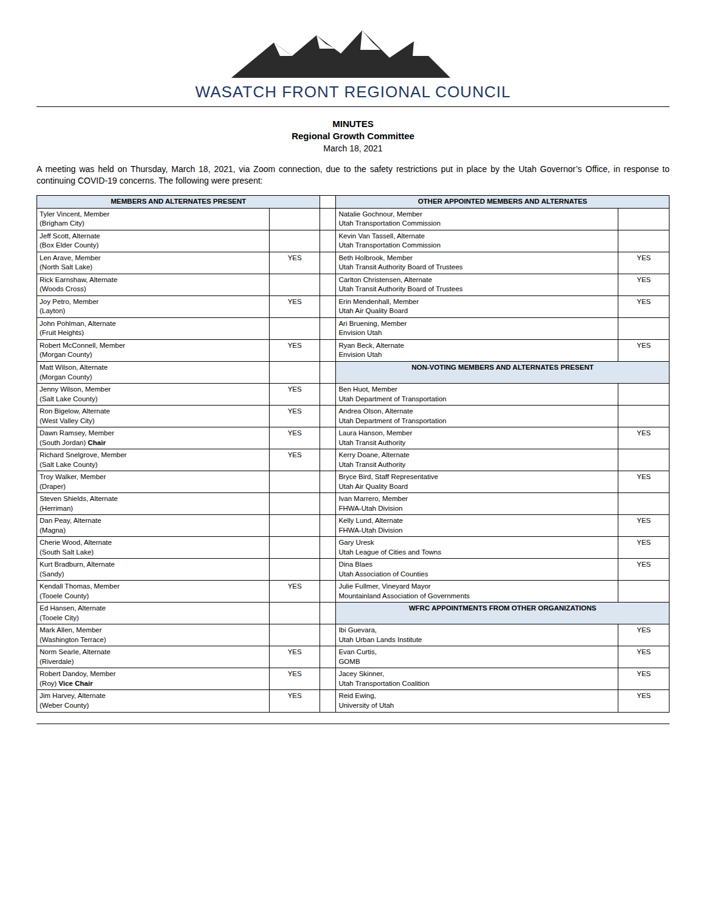WASATCH FRONT REGIONAL COUNCIL
MINUTES
Regional Growth Committee
March 18, 2021
A meeting was held on Thursday, March 18, 2021, via Zoom connection, due to the safety restrictions put in place by the Utah Governor’s Office, in response to continuing COVID-19 concerns. The following were present:
| MEMBERS AND ALTERNATES PRESENT | | OTHER APPOINTED MEMBERS AND ALTERNATES |
| Tyler Vincent, Member (Brigham City) | | | Natalie Gochnour, Member Utah Transportation Commission | |
| Jeff Scott, Alternate (Box Elder County) | | | Kevin Van Tassell, Alternate Utah Transportation Commission | |
| Len Arave, Member (North Salt Lake) | YES | | Beth Holbrook, Member Utah Transit Authority Board of Trustees | YES |
| Rick Earnshaw, Alternate (Woods Cross) | | | Carlton Christensen, Alternate Utah Transit Authority Board of Trustees | YES |
| Joy Petro, Member (Layton) | YES | | Erin Mendenhall, Member Utah Air Quality Board | YES |
| John Pohlman, Alternate (Fruit Heights) | | | Ari Bruening, Member Envision Utah | |
| Robert McConnell, Member (Morgan County) | YES | | Ryan Beck, Alternate Envision Utah | YES |
| Matt Wilson, Alternate (Morgan County) | | | NON-VOTING MEMBERS AND ALTERNATES PRESENT |
| Jenny Wilson, Member (Salt Lake County) | YES | | Ben Huot, Member Utah Department of Transportation | |
| Ron Bigelow, Alternate (West Valley City) | YES | | Andrea Olson, Alternate Utah Department of Transportation | |
| Dawn Ramsey, Member (South Jordan) Chair | YES | | Laura Hanson, Member Utah Transit Authority | YES |
| Richard Snelgrove, Member (Salt Lake County) | YES | | Kerry Doane, Alternate Utah Transit Authority | |
| Troy Walker, Member (Draper) | | | Bryce Bird, Staff Representative Utah Air Quality Board | YES |
| Steven Shields, Alternate (Herriman) | | | Ivan Marrero, Member FHWA-Utah Division | |
| Dan Peay, Alternate (Magna) | | | Kelly Lund, Alternate FHWA-Utah Division | YES |
| Cherie Wood, Alternate (South Salt Lake) | | | Gary Uresk Utah League of Cities and Towns | YES |
| Kurt Bradburn, Alternate (Sandy) | | | Dina Blaes Utah Association of Counties | YES |
| Kendall Thomas, Member (Tooele County) | YES | | Julie Fullmer, Vineyard Mayor Mountainland Association of Governments | |
| Ed Hansen, Alternate (Tooele City) | | | WFRC APPOINTMENTS FROM OTHER ORGANIZATIONS |
| Mark Allen, Member (Washington Terrace) | | | Ibi Guevara, Utah Urban Lands Institute | YES |
| Norm Searle, Alternate (Riverdale) | YES | | Evan Curtis, GOMB | YES |
| Robert Dandoy, Member (Roy) Vice Chair | YES | | Jacey Skinner, Utah Transportation Coalition | YES |
| Jim Harvey, Alternate (Weber County) | YES | | Reid Ewing, University of Utah | YES |